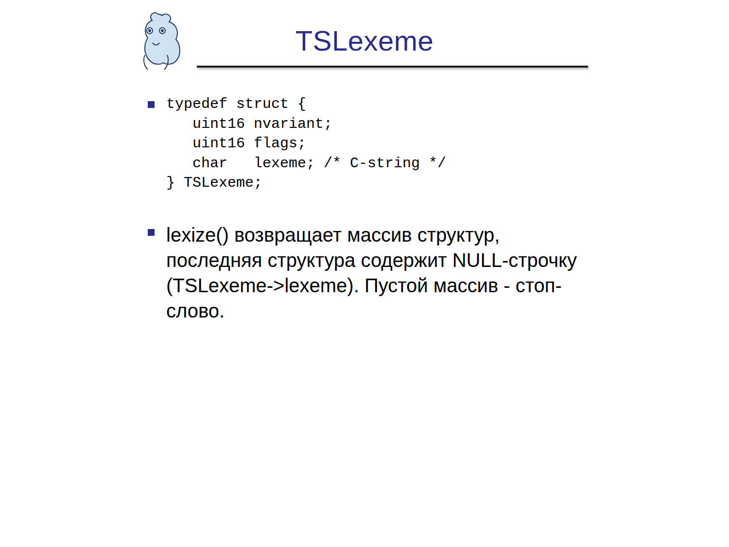TSLexeme
typedef struct {
   uint16 nvariant;
   uint16 flags;
   char   lexeme; /* C-string */
} TSLexeme;
lexize() возвращает массив структур, последняя структура содержит NULL-строчку (TSLexeme->lexeme). Пустой массив - стоп-слово.